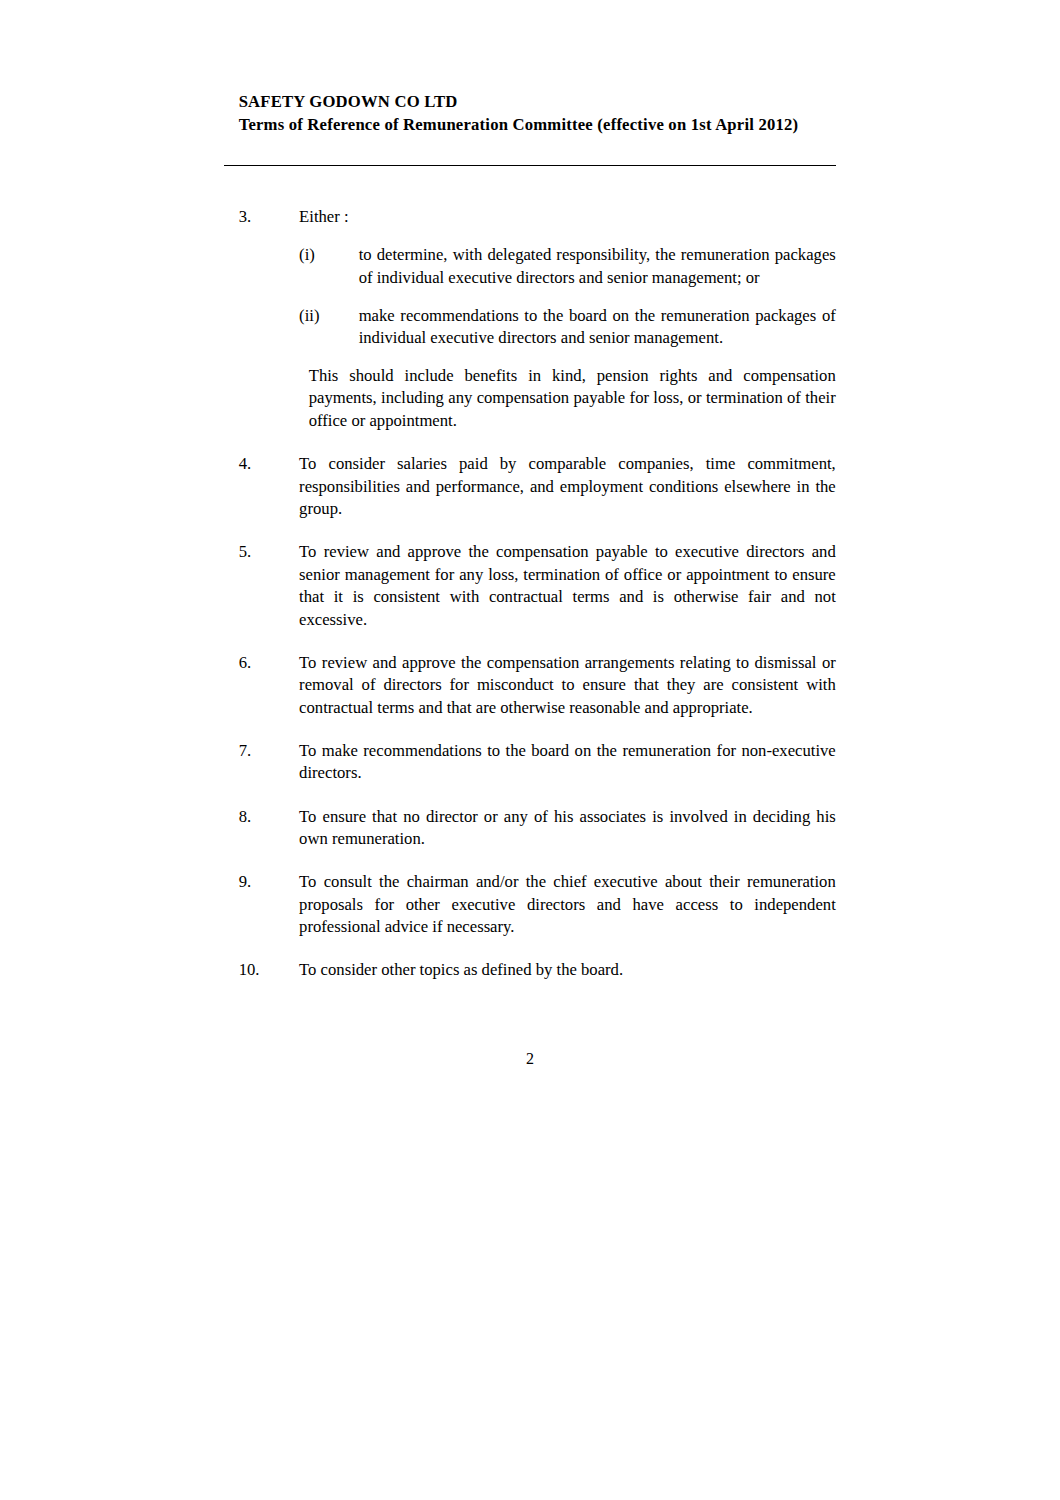SAFETY GODOWN CO LTD
Terms of Reference of Remuneration Committee (effective on 1st April 2012)
3. Either :
(i) to determine, with delegated responsibility, the remuneration packages of individual executive directors and senior management; or
(ii) make recommendations to the board on the remuneration packages of individual executive directors and senior management.
This should include benefits in kind, pension rights and compensation payments, including any compensation payable for loss, or termination of their office or appointment.
4. To consider salaries paid by comparable companies, time commitment, responsibilities and performance, and employment conditions elsewhere in the group.
5. To review and approve the compensation payable to executive directors and senior management for any loss, termination of office or appointment to ensure that it is consistent with contractual terms and is otherwise fair and not excessive.
6. To review and approve the compensation arrangements relating to dismissal or removal of directors for misconduct to ensure that they are consistent with contractual terms and that are otherwise reasonable and appropriate.
7. To make recommendations to the board on the remuneration for non-executive directors.
8. To ensure that no director or any of his associates is involved in deciding his own remuneration.
9. To consult the chairman and/or the chief executive about their remuneration proposals for other executive directors and have access to independent professional advice if necessary.
10. To consider other topics as defined by the board.
2